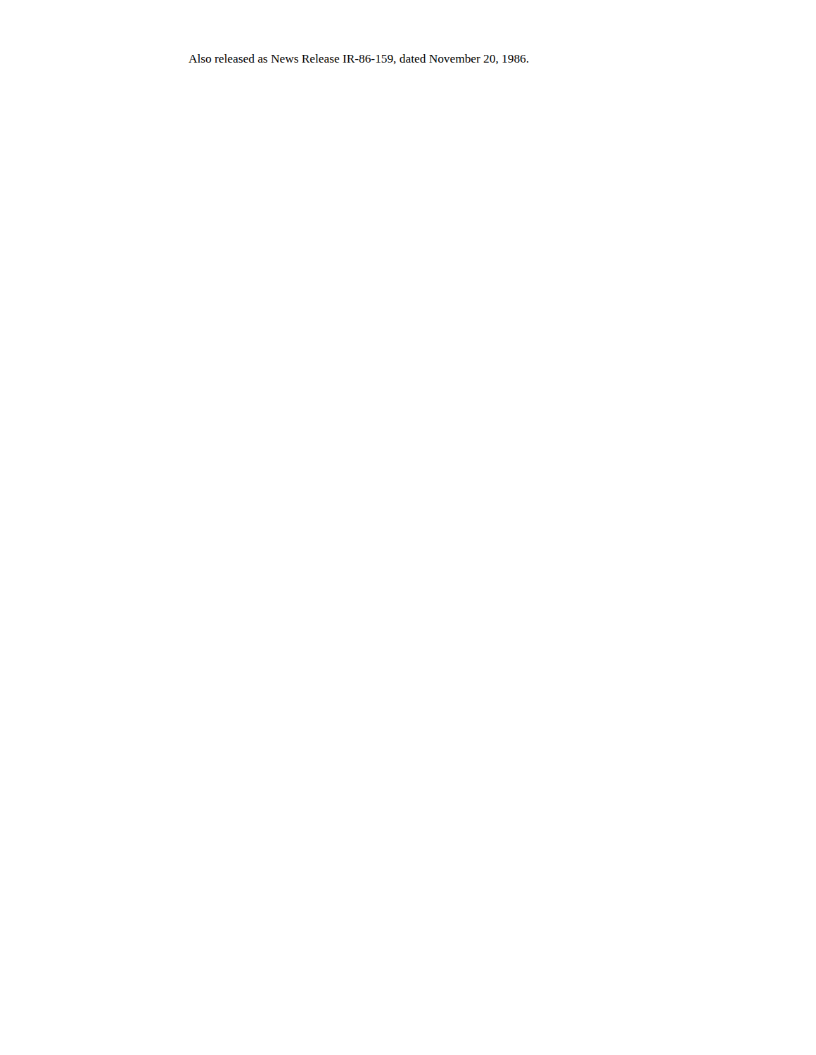Also released as News Release IR-86-159, dated November 20, 1986.